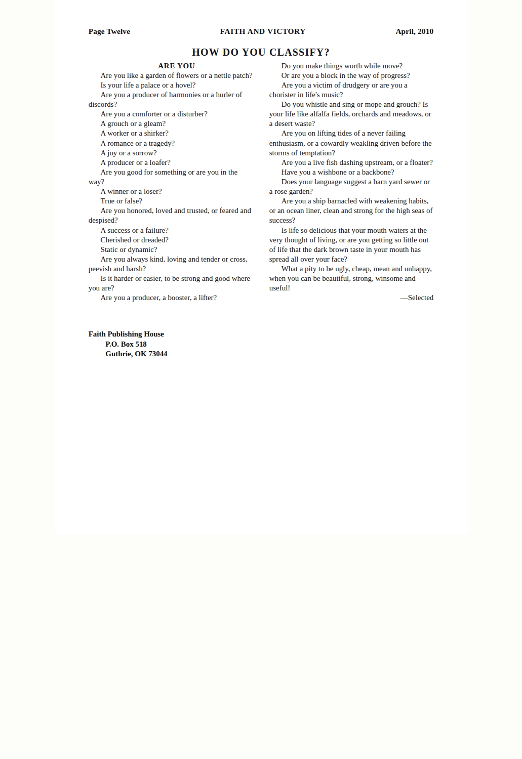Page Twelve FAITH AND VICTORY April, 2010
HOW DO YOU CLASSIFY?
ARE YOU
Are you like a garden of flowers or a nettle patch?
Is your life a palace or a hovel?
Are you a producer of harmonies or a hurler of discords?
Are you a comforter or a disturber?
A grouch or a gleam?
A worker or a shirker?
A romance or a tragedy?
A joy or a sorrow?
A producer or a loafer?
Are you good for something or are you in the way?
A winner or a loser?
True or false?
Are you honored, loved and trusted, or feared and despised?
A success or a failure?
Cherished or dreaded?
Static or dynamic?
Are you always kind, loving and tender or cross, peevish and harsh?
Is it harder or easier, to be strong and good where you are?
Are you a producer, a booster, a lifter?
Do you make things worth while move?
Or are you a block in the way of progress?
Are you a victim of drudgery or are you a chorister in life's music?
Do you whistle and sing or mope and grouch? Is your life like alfalfa fields, orchards and meadows, or a desert waste?
Are you on lifting tides of a never failing enthusiasm, or a cowardly weakling driven before the storms of temptation?
Are you a live fish dashing upstream, or a floater?
Have you a wishbone or a backbone?
Does your language suggest a barn yard sewer or a rose garden?
Are you a ship barnacled with weakening habits, or an ocean liner, clean and strong for the high seas of success?
Is life so delicious that your mouth waters at the very thought of living, or are you getting so little out of life that the dark brown taste in your mouth has spread all over your face?
What a pity to be ugly, cheap, mean and unhappy, when you can be beautiful, strong, winsome and useful!
—Selected
Faith Publishing House
P.O. Box 518
Guthrie, OK 73044